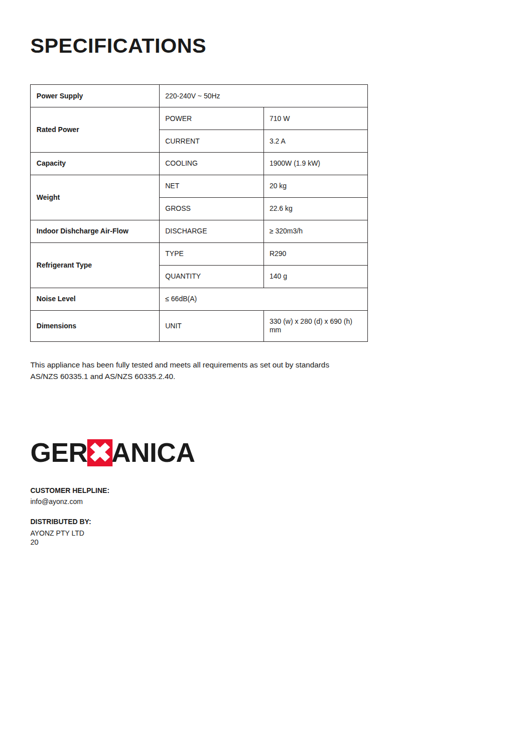SPECIFICATIONS
| Power Supply | 220-240V ~ 50Hz |
| Rated Power | POWER | 710 W |
| CURRENT | 3.2 A |
| Capacity | COOLING | 1900W (1.9 kW) |
| Weight | NET | 20 kg |
| GROSS | 22.6 kg |
| Indoor Dishcharge Air-Flow | DISCHARGE | ≥ 320m3/h |
| Refrigerant Type | TYPE | R290 |
| QUANTITY | 140 g |
| Noise Level | ≤ 66dB(A) |
| Dimensions | UNIT | 330 (w) x 280 (d) x 690 (h) mm |
This appliance has been fully tested and meets all requirements as set out by standards AS/NZS 60335.1 and AS/NZS 60335.2.40.
GER✖ANICA
CUSTOMER HELPLINE:
info@ayonz.com
DISTRIBUTED BY:
AYONZ PTY LTD
20